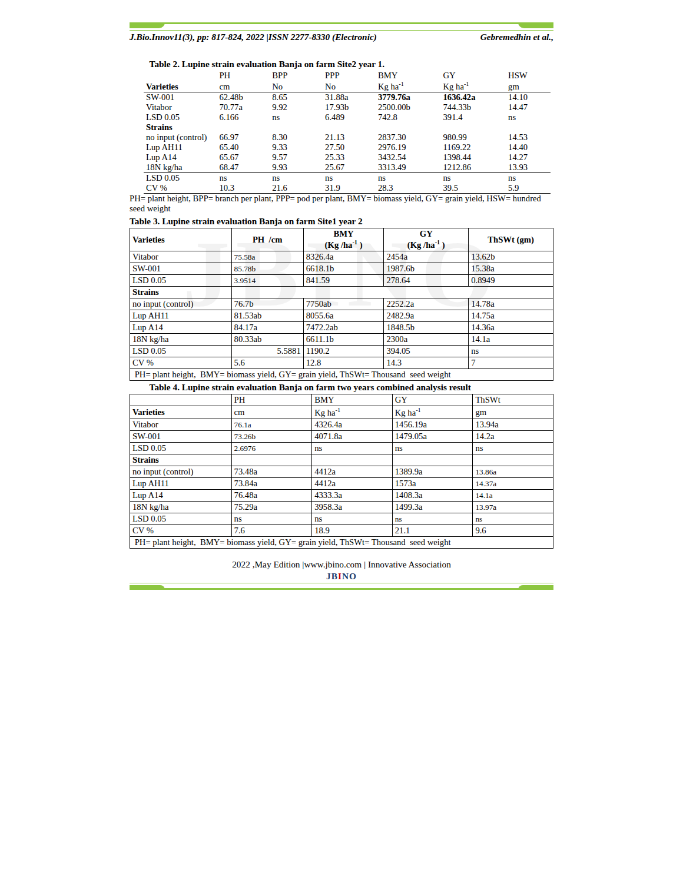J.Bio.Innov11(3), pp: 817-824, 2022 |ISSN 2277-8330 (Electronic)
Gebremedhin et al.,
JBINO
Table 2. Lupine strain evaluation Banja on farm Site2 year 1.
| | PH | BPP | PPP | BMY | GY | HSW |
| Varieties | cm | No | No | Kg ha -1 | Kg ha -1 | gm |
| SW-001 | 62.48b | 8.65 | 31.88a | 3779.76a | 1636.42a | 14.10 |
| Vitabor | 70.77a | 9.92 | 17.93b | 2500.00b | 744.33b | 14.47 |
| LSD 0.05 | 6.166 | ns | 6.489 | 742.8 | 391.4 | ns |
| Strains | | | | | | |
| no input (control) | 66.97 | 8.30 | 21.13 | 2837.30 | 980.99 | 14.53 |
| Lup AH11 | 65.40 | 9.33 | 27.50 | 2976.19 | 1169.22 | 14.40 |
| Lup A14 | 65.67 | 9.57 | 25.33 | 3432.54 | 1398.44 | 14.27 |
| 18N kg/ha | 68.47 | 9.93 | 25.67 | 3313.49 | 1212.86 | 13.93 |
| LSD 0.05 | ns | ns | ns | ns | ns | ns |
| CV % | 10.3 | 21.6 | 31.9 | 28.3 | 39.5 | 5.9 |
PH= plant height, BPP= branch per plant, PPP= pod per plant, BMY= biomass yield, GY= grain yield, HSW= hundred seed weight
Table 3. Lupine strain evaluation Banja on farm Site1 year 2
| Varieties | PH /cm | BMY (Kg /ha -1 ) | GY (Kg /ha -1 ) | ThSWt (gm) |
| Vitabor | 75.58a | 8326.4a | 2454a | 13.62b |
| SW-001 | 85.78b | 6618.1b | 1987.6b | 15.38a |
| LSD 0.05 | 3.9514 | 841.59 | 278.64 | 0.8949 |
| Strains | |
| no input (control) | 76.7b | 7750ab | 2252.2a | 14.78a |
| Lup AH11 | 81.53ab | 8055.6a | 2482.9a | 14.75a |
| Lup A14 | 84.17a | 7472.2ab | 1848.5b | 14.36a |
| 18N kg/ha | 80.33ab | 6611.1b | 2300a | 14.1a |
| LSD 0.05 | 5.5881 | 1190.2 | 394.05 | ns |
| CV % | 5.6 | 12.8 | 14.3 | 7 |
| PH= plant height, BMY= biomass yield, GY= grain yield, ThSWt= Thousand seed weight |
Table 4. Lupine strain evaluation Banja on farm two years combined analysis result
| | PH | BMY | GY | ThSWt |
| Varieties | cm | Kg ha -1 | Kg ha -1 | gm |
| Vitabor | 76.1a | 4326.4a | 1456.19a | 13.94a |
| SW-001 | 73.26b | 4071.8a | 1479.05a | 14.2a |
| LSD 0.05 | 2.6976 | ns | ns | ns |
| Strains | | | | |
| no input (control) | 73.48a | 4412a | 1389.9a | 13.86a |
| Lup AH11 | 73.84a | 4412a | 1573a | 14.37a |
| Lup A14 | 76.48a | 4333.3a | 1408.3a | 14.1a |
| 18N kg/ha | 75.29a | 3958.3a | 1499.3a | 13.97a |
| LSD 0.05 | ns | ns | ns | ns |
| CV % | 7.6 | 18.9 | 21.1 | 9.6 |
| PH= plant height, BMY= biomass yield, GY= grain yield, ThSWt= Thousand seed weight |
2022 ,May Edition |www.jbino.com | Innovative Association
JBINO